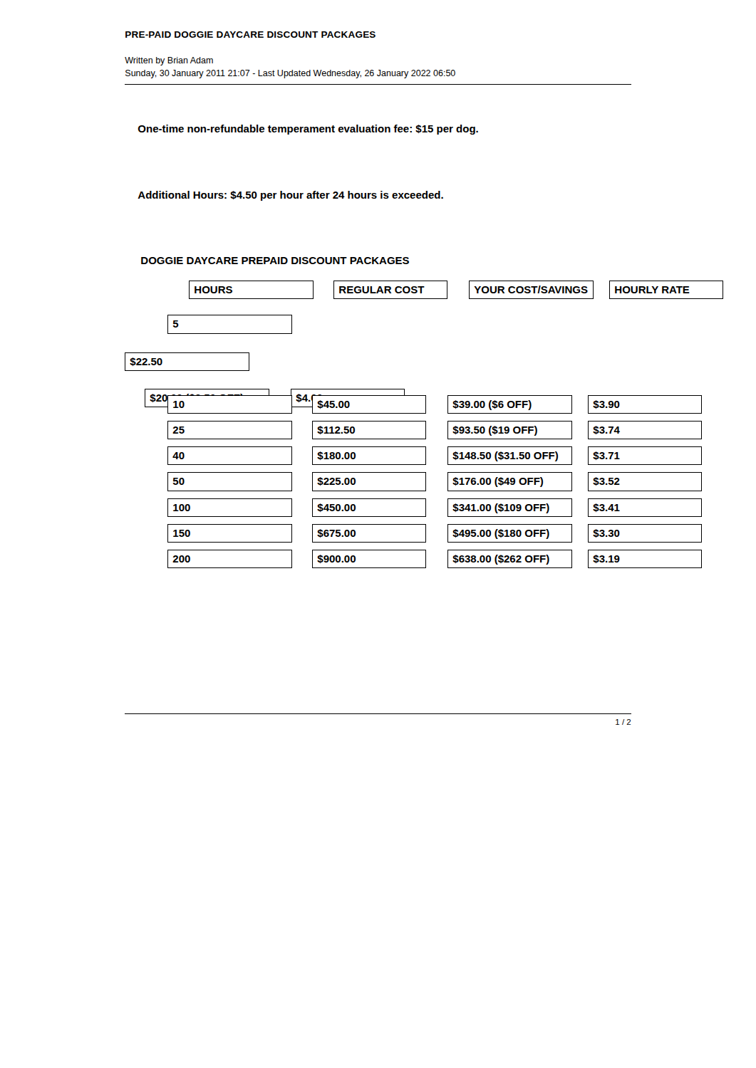PRE-PAID DOGGIE DAYCARE DISCOUNT PACKAGES
Written by Brian Adam Sunday, 30 January 2011 21:07 - Last Updated Wednesday, 26 January 2022 06:50
One-time non-refundable temperament evaluation fee:​ $15 per dog.
Additional Hours:​ $4.50 per hour​ after 24 hours is exceeded.​
DOGGIE DAYCARE PREPAID DISCOUNT PACKAGES
HOURS REGULAR COST YOUR COST/SAVINGS HOURLY RATE
5
$22.50
$20.00 ($2.50 OFF) $4.00
10 $45.00 $39.00 ($6 OFF) $3.90
25 $112.50 $93.50 ($19 OFF) $3.74
40 $180.00 $148.50 ($31.50 OFF) $3.71
50 $225.00 $176.00 ($49 OFF) $3.52
100 $450.00 $341.00 ($109 OFF) $3.41
150 $675.00 $495.00 ($180 OFF) $3.30
200 $900.00 $638.00 ($262 OFF) $3.19
1 / 2